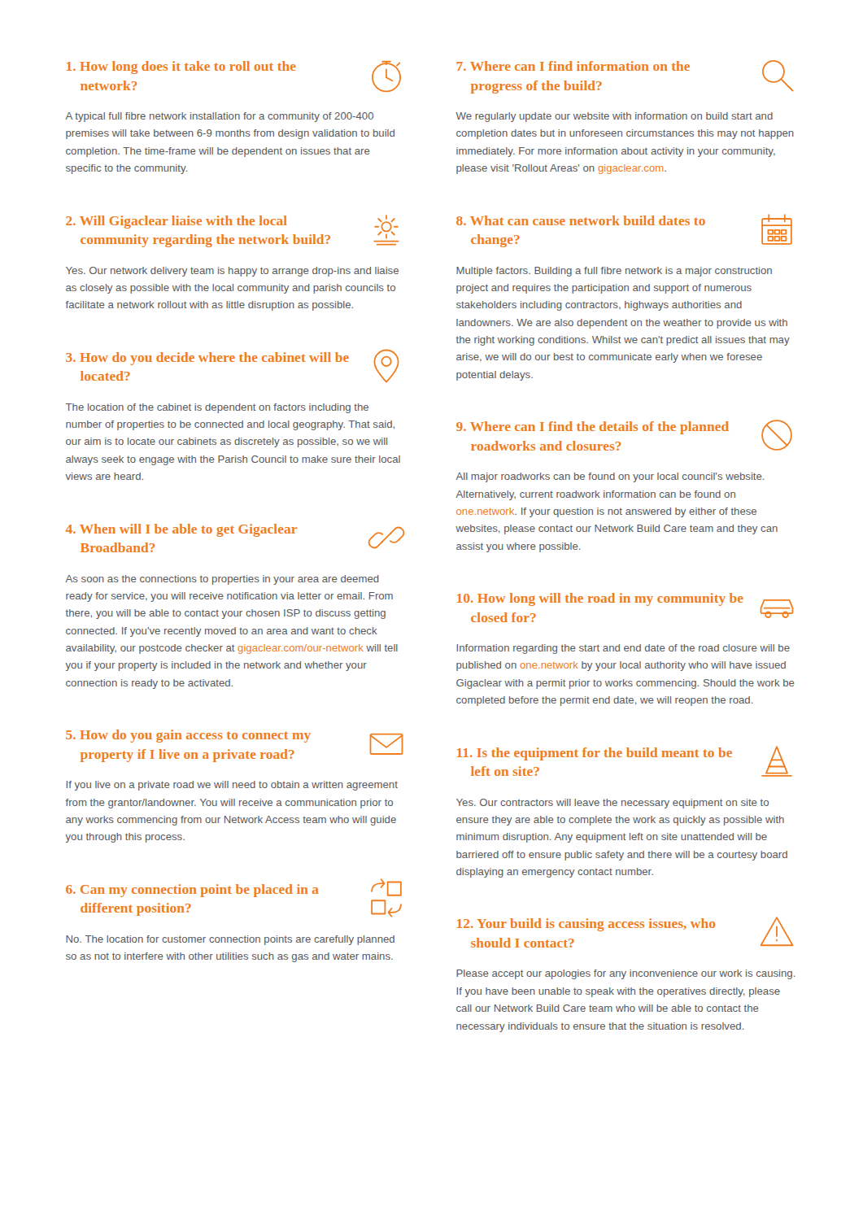1. How long does it take to roll out the network?
A typical full fibre network installation for a community of 200-400 premises will take between 6-9 months from design validation to build completion. The time-frame will be dependent on issues that are specific to the community.
2. Will Gigaclear liaise with the local community regarding the network build?
Yes. Our network delivery team is happy to arrange drop-ins and liaise as closely as possible with the local community and parish councils to facilitate a network rollout with as little disruption as possible.
3. How do you decide where the cabinet will be located?
The location of the cabinet is dependent on factors including the number of properties to be connected and local geography. That said, our aim is to locate our cabinets as discretely as possible, so we will always seek to engage with the Parish Council to make sure their local views are heard.
4. When will I be able to get Gigaclear Broadband?
As soon as the connections to properties in your area are deemed ready for service, you will receive notification via letter or email. From there, you will be able to contact your chosen ISP to discuss getting connected. If you've recently moved to an area and want to check availability, our postcode checker at gigaclear.com/our-network will tell you if your property is included in the network and whether your connection is ready to be activated.
5. How do you gain access to connect my property if I live on a private road?
If you live on a private road we will need to obtain a written agreement from the grantor/landowner. You will receive a communication prior to any works commencing from our Network Access team who will guide you through this process.
6. Can my connection point be placed in a different position?
No. The location for customer connection points are carefully planned so as not to interfere with other utilities such as gas and water mains.
7. Where can I find information on the progress of the build?
We regularly update our website with information on build start and completion dates but in unforeseen circumstances this may not happen immediately. For more information about activity in your community, please visit 'Rollout Areas' on gigaclear.com.
8. What can cause network build dates to change?
Multiple factors. Building a full fibre network is a major construction project and requires the participation and support of numerous stakeholders including contractors, highways authorities and landowners. We are also dependent on the weather to provide us with the right working conditions. Whilst we can't predict all issues that may arise, we will do our best to communicate early when we foresee potential delays.
9. Where can I find the details of the planned roadworks and closures?
All major roadworks can be found on your local council's website. Alternatively, current roadwork information can be found on one.network. If your question is not answered by either of these websites, please contact our Network Build Care team and they can assist you where possible.
10. How long will the road in my community be closed for?
Information regarding the start and end date of the road closure will be published on one.network by your local authority who will have issued Gigaclear with a permit prior to works commencing. Should the work be completed before the permit end date, we will reopen the road.
11. Is the equipment for the build meant to be left on site?
Yes. Our contractors will leave the necessary equipment on site to ensure they are able to complete the work as quickly as possible with minimum disruption. Any equipment left on site unattended will be barriered off to ensure public safety and there will be a courtesy board displaying an emergency contact number.
12. Your build is causing access issues, who should I contact?
Please accept our apologies for any inconvenience our work is causing. If you have been unable to speak with the operatives directly, please call our Network Build Care team who will be able to contact the necessary individuals to ensure that the situation is resolved.